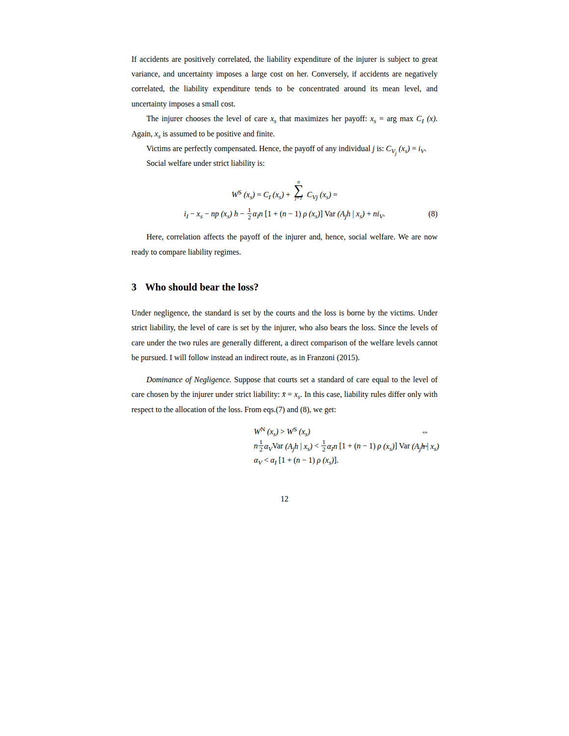If accidents are positively correlated, the liability expenditure of the injurer is subject to great variance, and uncertainty imposes a large cost on her. Conversely, if accidents are negatively correlated, the liability expenditure tends to be concentrated around its mean level, and uncertainty imposes a small cost.
The injurer chooses the level of care xs that maximizes her payoff: xs = arg max CI (x). Again, xs is assumed to be positive and finite.
Victims are perfectly compensated. Hence, the payoff of any individual j is: CVj (xs) = iV.
Social welfare under strict liability is:
WS (xs) = CI (xs) + n∑j=1 CVj (xs) = iI − xs − np (xs) h − 12 αIn [1 + (n − 1) ρ (xs)] Var (Ajh | xs) + niV. (8)
Here, correlation affects the payoff of the injurer and, hence, social welfare. We are now ready to compare liability regimes.
3 Who should bear the loss?
Under negligence, the standard is set by the courts and the loss is borne by the victims. Under strict liability, the level of care is set by the injurer, who also bears the loss. Since the levels of care under the two rules are generally different, a direct comparison of the welfare levels cannot be pursued. I will follow instead an indirect route, as in Franzoni (2015).
Dominance of Negligence. Suppose that courts set a standard of care equal to the level of care chosen by the injurer under strict liability: x̄ = xs. In this case, liability rules differ only with respect to the allocation of the loss. From eqs.(7) and (8), we get:
WN (xs) > WS (xs) ⇔ n 12 αV Var (Ajh | xs) < 12 αIn [1 + (n − 1) ρ (xs)] Var (Ajh | xs) ⇔ αV < αI [1 + (n − 1) ρ (xs)].
12